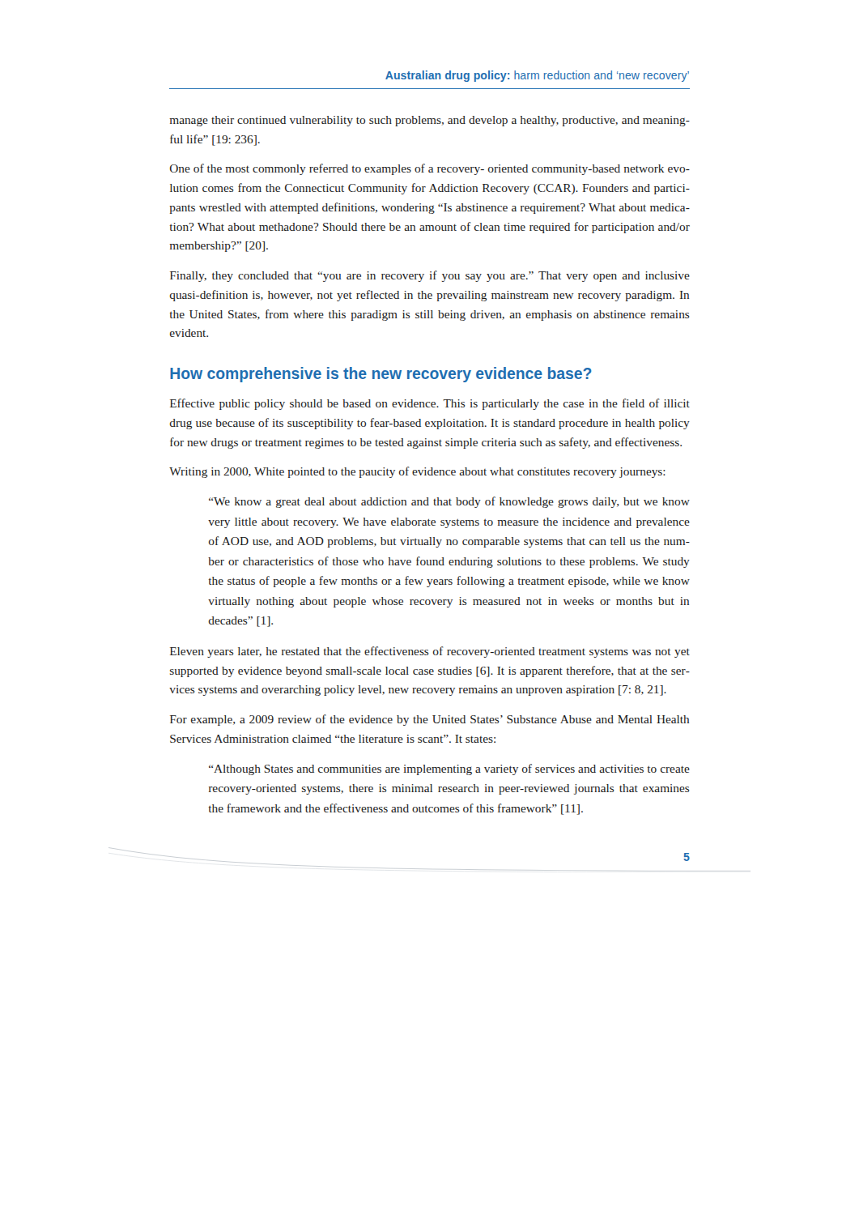Australian drug policy: harm reduction and ‘new recovery’
manage their continued vulnerability to such problems, and develop a healthy, productive, and meaningful life” [19: 236].
One of the most commonly referred to examples of a recovery- oriented community-based network evolution comes from the Connecticut Community for Addiction Recovery (CCAR). Founders and participants wrestled with attempted definitions, wondering “Is abstinence a requirement? What about medication? What about methadone? Should there be an amount of clean time required for participation and/or membership?” [20].
Finally, they concluded that “you are in recovery if you say you are.” That very open and inclusive quasi-definition is, however, not yet reflected in the prevailing mainstream new recovery paradigm. In the United States, from where this paradigm is still being driven, an emphasis on abstinence remains evident.
How comprehensive is the new recovery evidence base?
Effective public policy should be based on evidence. This is particularly the case in the field of illicit drug use because of its susceptibility to fear-based exploitation. It is standard procedure in health policy for new drugs or treatment regimes to be tested against simple criteria such as safety, and effectiveness.
Writing in 2000, White pointed to the paucity of evidence about what constitutes recovery journeys:
“We know a great deal about addiction and that body of knowledge grows daily, but we know very little about recovery. We have elaborate systems to measure the incidence and prevalence of AOD use, and AOD problems, but virtually no comparable systems that can tell us the number or characteristics of those who have found enduring solutions to these problems. We study the status of people a few months or a few years following a treatment episode, while we know virtually nothing about people whose recovery is measured not in weeks or months but in decades” [1].
Eleven years later, he restated that the effectiveness of recovery-oriented treatment systems was not yet supported by evidence beyond small-scale local case studies [6]. It is apparent therefore, that at the services systems and overarching policy level, new recovery remains an unproven aspiration [7: 8, 21].
For example, a 2009 review of the evidence by the United States’ Substance Abuse and Mental Health Services Administration claimed “the literature is scant”. It states:
“Although States and communities are implementing a variety of services and activities to create recovery-oriented systems, there is minimal research in peer-reviewed journals that examines the framework and the effectiveness and outcomes of this framework” [11].
5